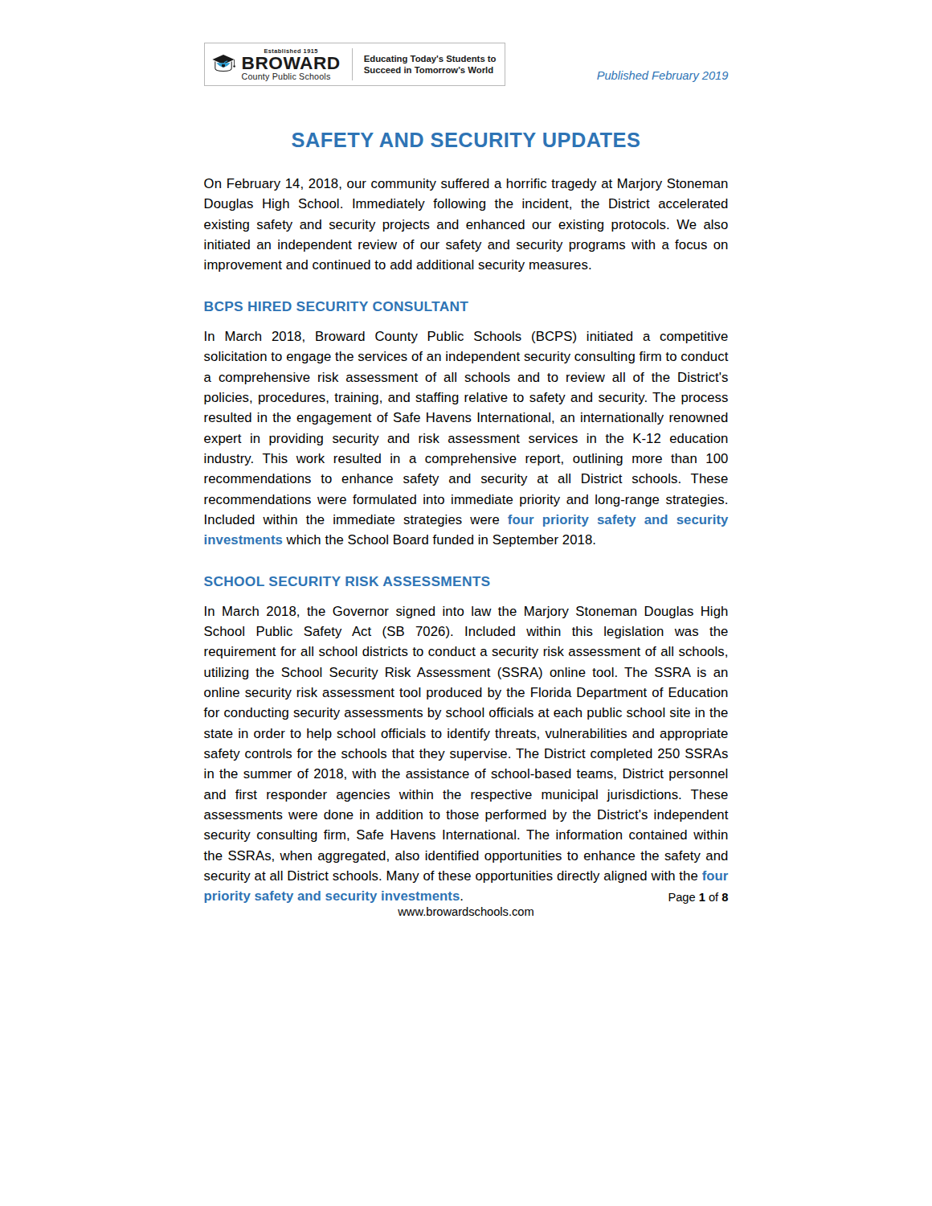Established 1915
BROWARD
County Public Schools
Educating Today's Students to
Succeed in Tomorrow's World
Published February 2019
SAFETY AND SECURITY UPDATES
On February 14, 2018, our community suffered a horrific tragedy at Marjory Stoneman Douglas High School. Immediately following the incident, the District accelerated existing safety and security projects and enhanced our existing protocols. We also initiated an independent review of our safety and security programs with a focus on improvement and continued to add additional security measures.
BCPS HIRED SECURITY CONSULTANT
In March 2018, Broward County Public Schools (BCPS) initiated a competitive solicitation to engage the services of an independent security consulting firm to conduct a comprehensive risk assessment of all schools and to review all of the District's policies, procedures, training, and staffing relative to safety and security. The process resulted in the engagement of Safe Havens International, an internationally renowned expert in providing security and risk assessment services in the K-12 education industry. This work resulted in a comprehensive report, outlining more than 100 recommendations to enhance safety and security at all District schools. These recommendations were formulated into immediate priority and long-range strategies. Included within the immediate strategies were four priority safety and security investments which the School Board funded in September 2018.
SCHOOL SECURITY RISK ASSESSMENTS
In March 2018, the Governor signed into law the Marjory Stoneman Douglas High School Public Safety Act (SB 7026). Included within this legislation was the requirement for all school districts to conduct a security risk assessment of all schools, utilizing the School Security Risk Assessment (SSRA) online tool. The SSRA is an online security risk assessment tool produced by the Florida Department of Education for conducting security assessments by school officials at each public school site in the state in order to help school officials to identify threats, vulnerabilities and appropriate safety controls for the schools that they supervise. The District completed 250 SSRAs in the summer of 2018, with the assistance of school-based teams, District personnel and first responder agencies within the respective municipal jurisdictions. These assessments were done in addition to those performed by the District's independent security consulting firm, Safe Havens International. The information contained within the SSRAs, when aggregated, also identified opportunities to enhance the safety and security at all District schools. Many of these opportunities directly aligned with the four priority safety and security investments.
Page 1 of 8
www.browardschools.com